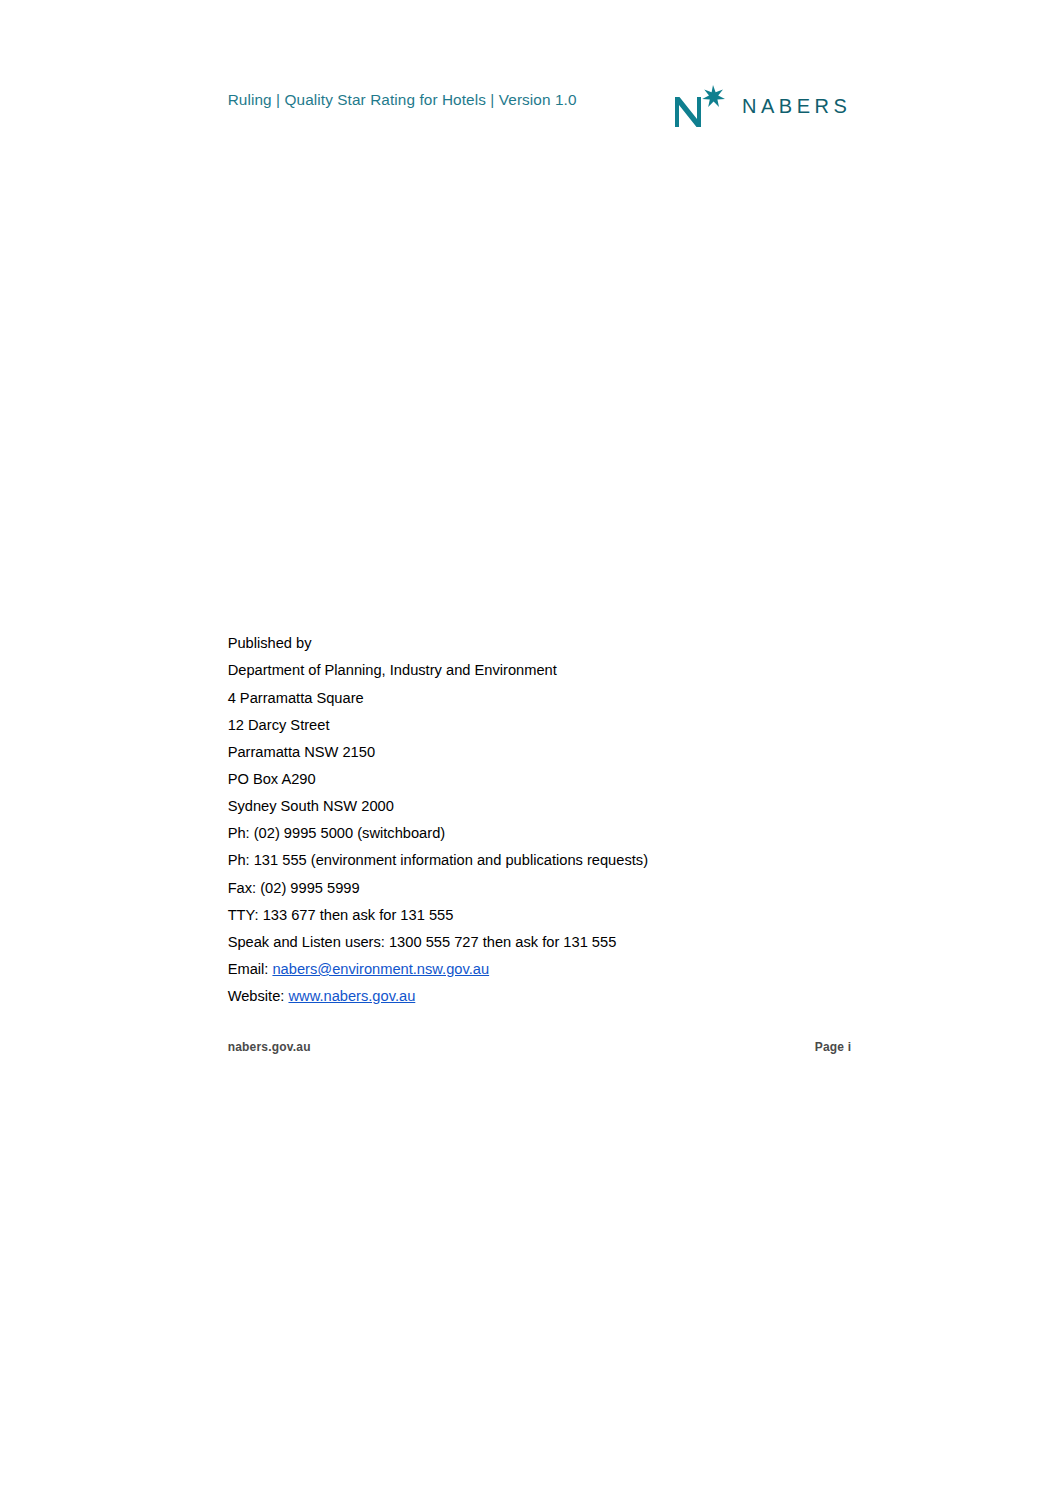Ruling | Quality Star Rating for Hotels | Version 1.0
NABERS
Published by
Department of Planning, Industry and Environment
4 Parramatta Square
12 Darcy Street
Parramatta NSW 2150
PO Box A290
Sydney South NSW 2000
Ph: (02) 9995 5000 (switchboard)
Ph: 131 555 (environment information and publications requests)
Fax: (02) 9995 5999
TTY: 133 677 then ask for 131 555
Speak and Listen users: 1300 555 727 then ask for 131 555
Email: nabers@environment.nsw.gov.au
Website: www.nabers.gov.au
nabers.gov.au Page i